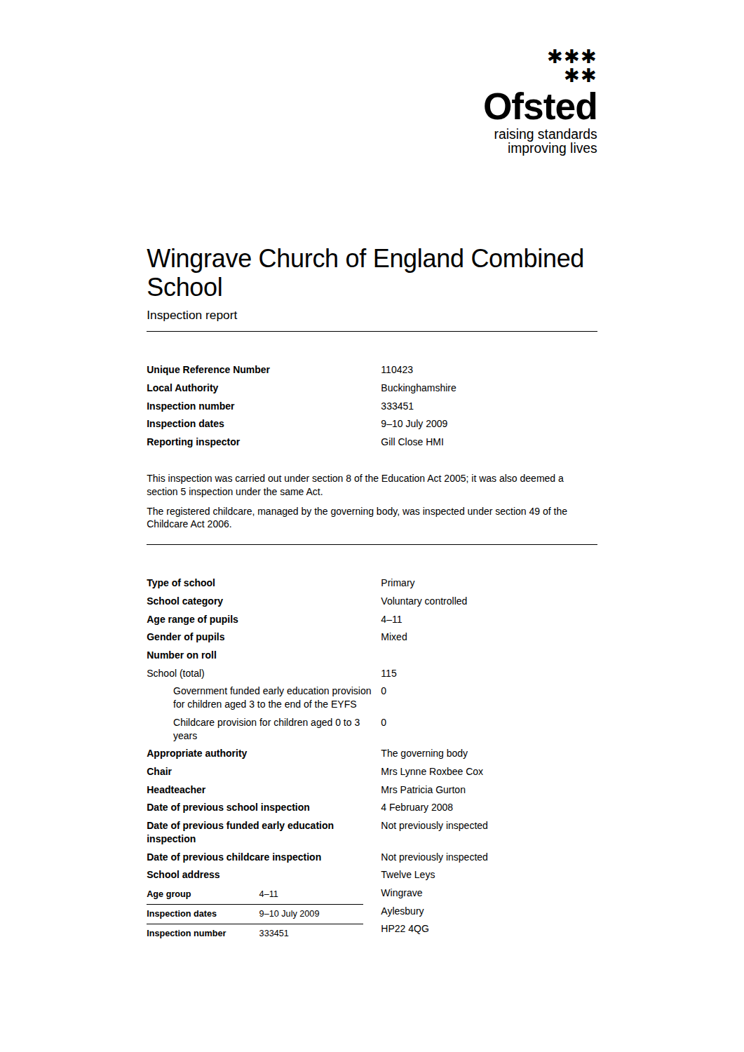✱✱✱
✱✱
Ofsted
raising standards
improving lives
Wingrave Church of England Combined
School
Inspection report
| Unique Reference Number | 110423 |
| Local Authority | Buckinghamshire |
| Inspection number | 333451 |
| Inspection dates | 9–10 July 2009 |
| Reporting inspector | Gill Close HMI |
This inspection was carried out under section 8 of the Education Act 2005; it was also deemed a section 5 inspection under the same Act.
The registered childcare, managed by the governing body, was inspected under section 49 of the Childcare Act 2006.
| Type of school | Primary |
| School category | Voluntary controlled |
| Age range of pupils | 4–11 |
| Gender of pupils | Mixed |
| Number on roll | |
| School (total) | 115 |
| Government funded early education provision for children aged 3 to the end of the EYFS | 0 |
| Childcare provision for children aged 0 to 3 years | 0 |
| Appropriate authority | The governing body |
| Chair | Mrs Lynne Roxbee Cox |
| Headteacher | Mrs Patricia Gurton |
| Date of previous school inspection | 4 February 2008 |
| Date of previous funded early education inspection | Not previously inspected |
| Date of previous childcare inspection | Not previously inspected |
| School address | Twelve Leys |
| | Wingrave |
| | Aylesbury |
| | HP22 4QG |
| Age group | 4–11 |
| Inspection dates | 9–10 July 2009 |
| Inspection number | 333451 |